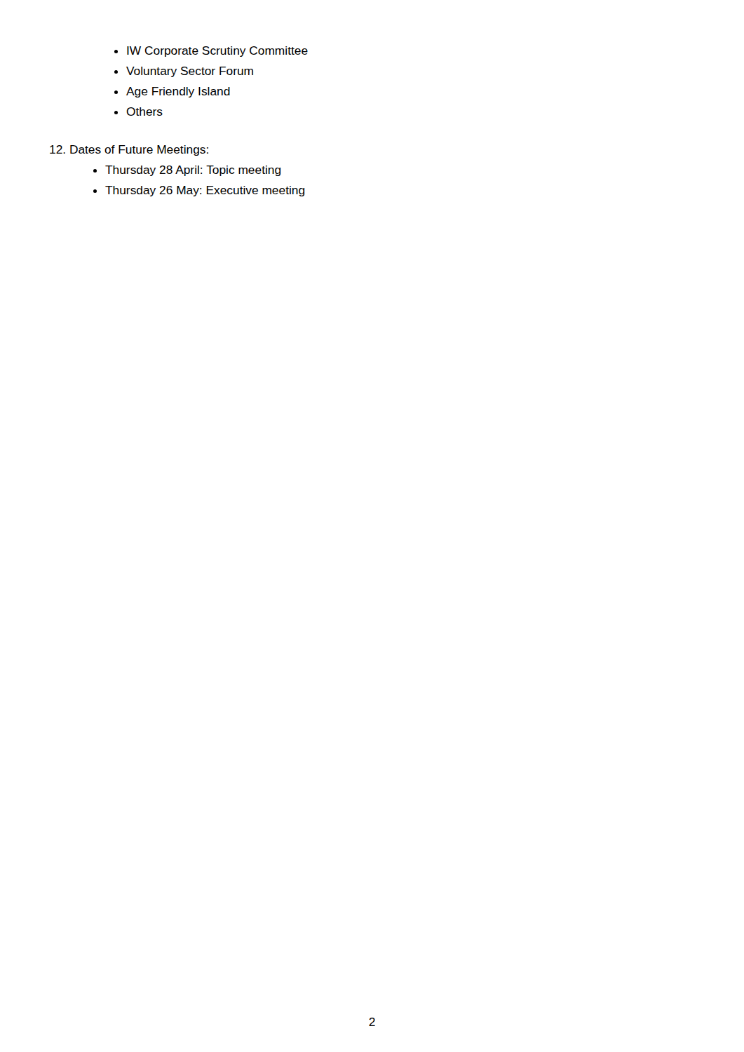IW Corporate Scrutiny Committee
Voluntary Sector Forum
Age Friendly Island
Others
12. Dates of Future Meetings:
Thursday 28 April: Topic meeting
Thursday 26 May: Executive meeting
2